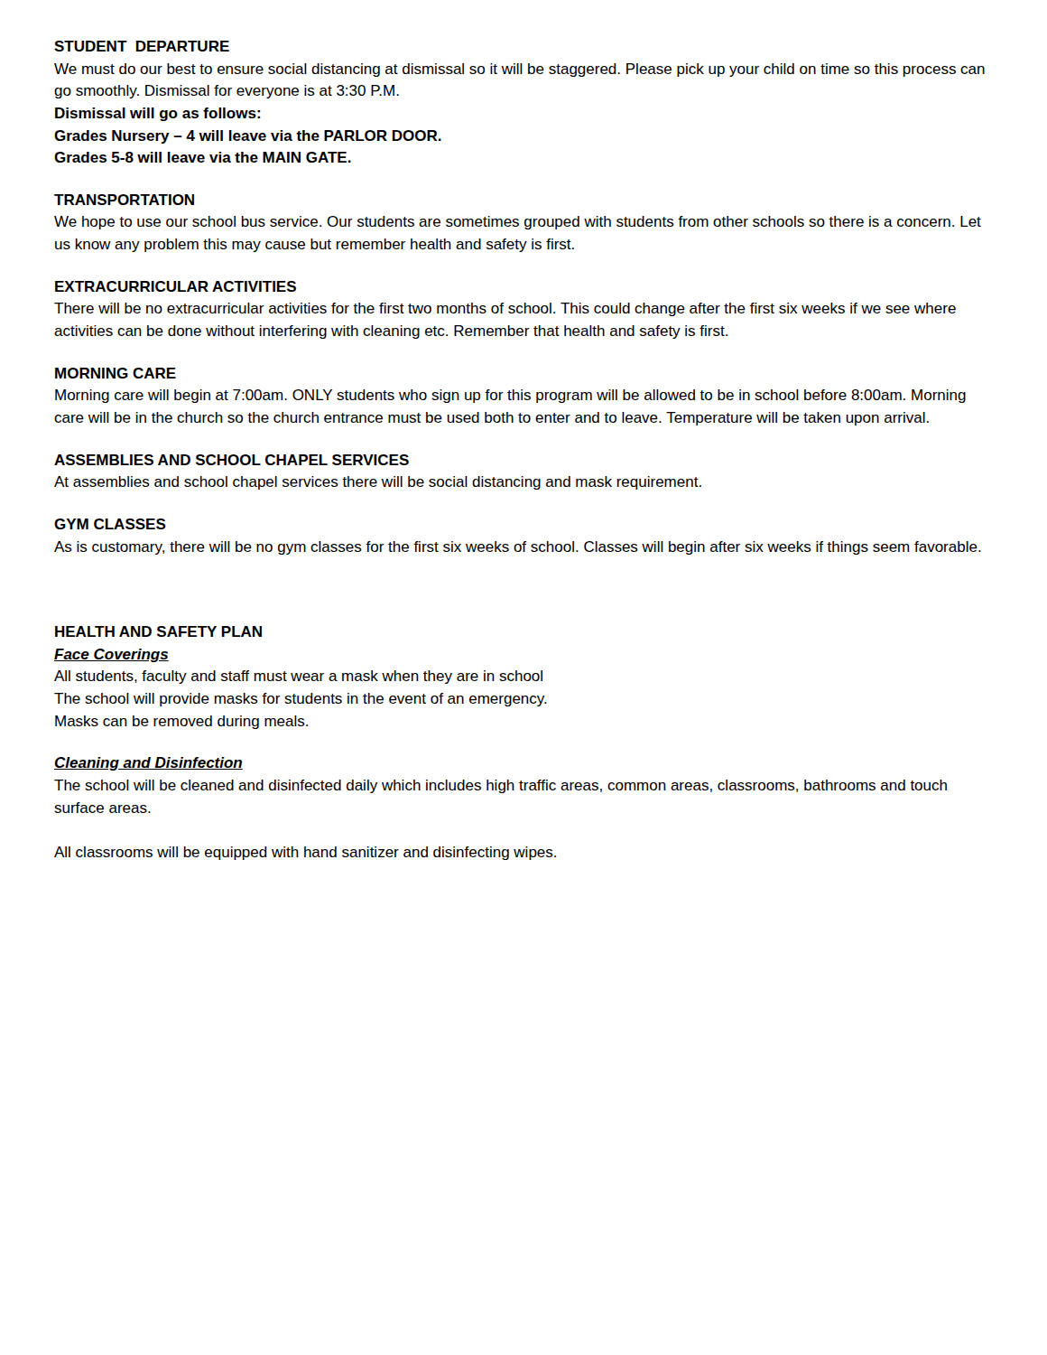Student Departure
We must do our best to ensure social distancing at dismissal so it will be staggered. Please pick up your child on time so this process can go smoothly. Dismissal for everyone is at 3:30 P.M.
Dismissal will go as follows:
Grades Nursery – 4 will leave via the PARLOR DOOR.
Grades 5-8 will leave via the MAIN GATE.
Transportation
We hope to use our school bus service. Our students are sometimes grouped with students from other schools so there is a concern. Let us know any problem this may cause but remember health and safety is first.
Extracurricular Activities
There will be no extracurricular activities for the first two months of school. This could change after the first six weeks if we see where activities can be done without interfering with cleaning etc. Remember that health and safety is first.
Morning Care
Morning care will begin at 7:00am. ONLY students who sign up for this program will be allowed to be in school before 8:00am. Morning care will be in the church so the church entrance must be used both to enter and to leave. Temperature will be taken upon arrival.
Assemblies and School Chapel Services
At assemblies and school chapel services there will be social distancing and mask requirement.
Gym Classes
As is customary, there will be no gym classes for the first six weeks of school. Classes will begin after six weeks if things seem favorable.
Health and Safety Plan
Face Coverings
All students, faculty and staff must wear a mask when they are in school
The school will provide masks for students in the event of an emergency.
Masks can be removed during meals.
Cleaning and Disinfection
The school will be cleaned and disinfected daily which includes high traffic areas, common areas, classrooms, bathrooms and touch surface areas.
All classrooms will be equipped with hand sanitizer and disinfecting wipes.